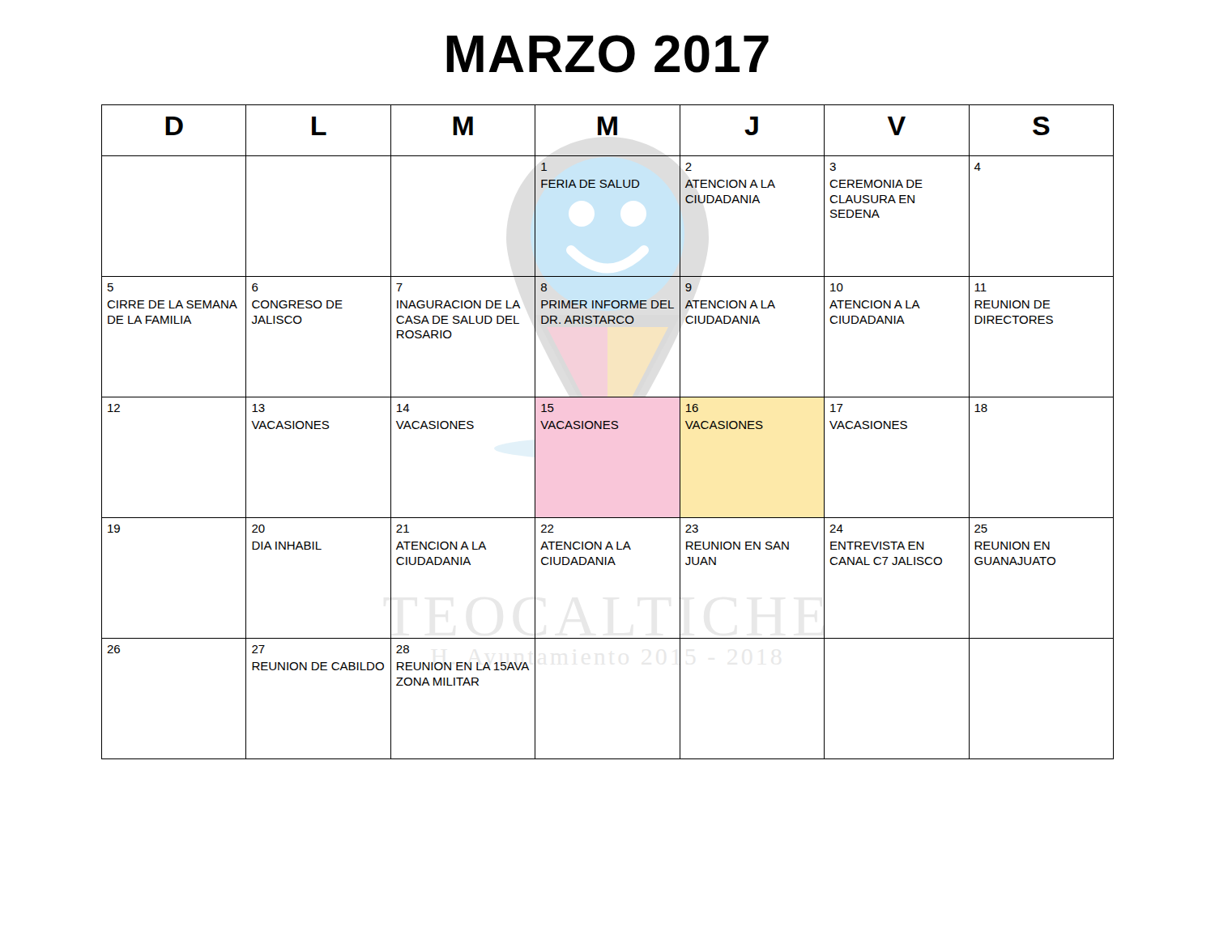MARZO 2017
TEOCALTICHE H. Ayuntamiento 2015 - 2018
| D | L | M | M | J | V | S |
| --- | --- | --- | --- | --- | --- | --- |
| | | | 1 FERIA DE SALUD | 2 ATENCION A LA CIUDADANIA | 3 CEREMONIA DE CLAUSURA EN SEDENA | 4 |
| 5 CIRRE DE LA SEMANA DE LA FAMILIA | 6 CONGRESO DE JALISCO | 7 INAGURACION DE LA CASA DE SALUD DEL ROSARIO | 8 PRIMER INFORME DEL DR. ARISTARCO | 9 ATENCION A LA CIUDADANIA | 10 ATENCION A LA CIUDADANIA | 11 REUNION DE DIRECTORES |
| 12 | 13 VACASIONES | 14 VACASIONES | 15 VACASIONES | 16 VACASIONES | 17 VACASIONES | 18 |
| 19 | 20 DIA INHABIL | 21 ATENCION A LA CIUDADANIA | 22 ATENCION A LA CIUDADANIA | 23 REUNION EN SAN JUAN | 24 ENTREVISTA EN CANAL C7 JALISCO | 25 REUNION EN GUANAJUATO |
| 26 | 27 REUNION DE CABILDO | 28 REUNION EN LA 15AVA ZONA MILITAR | | | | |